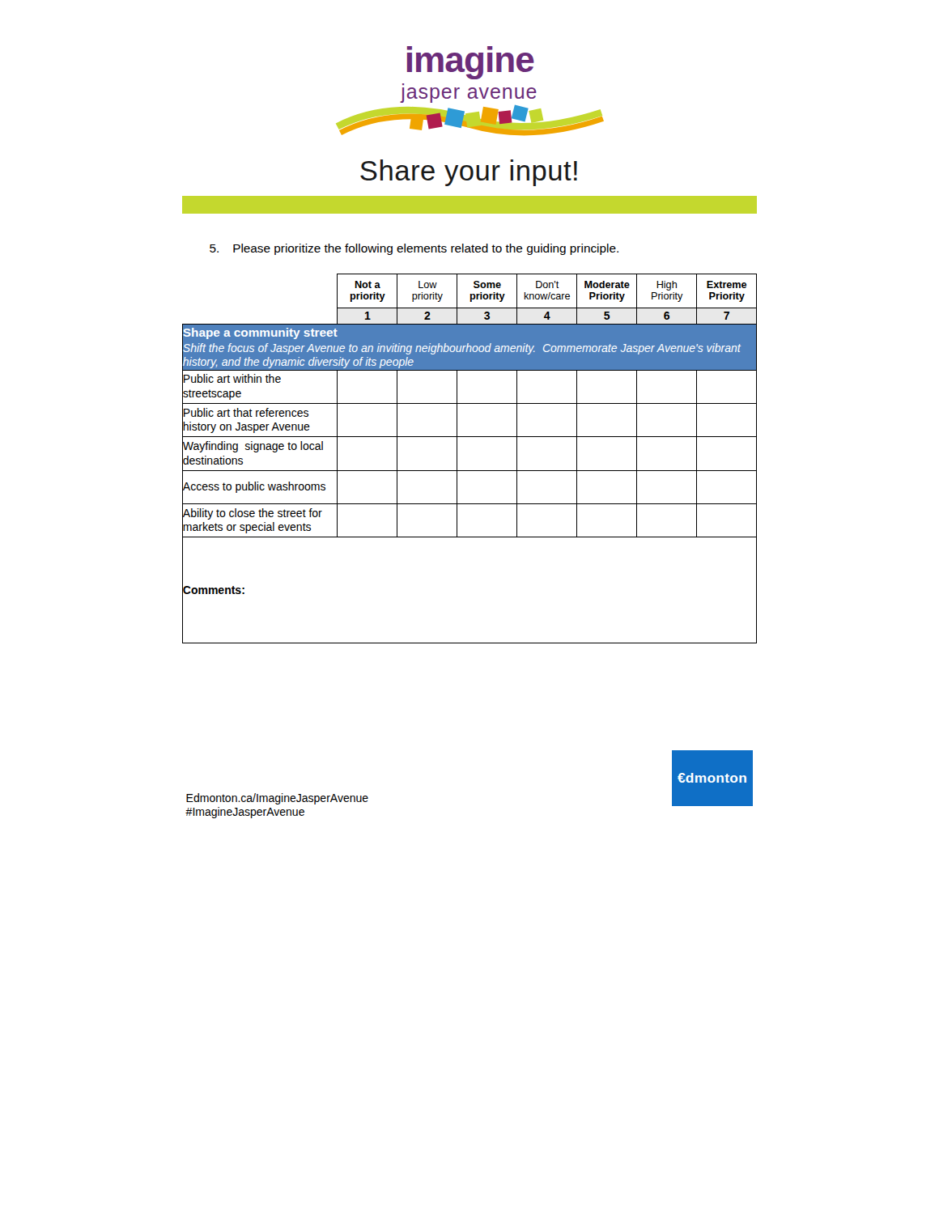imagine jasper avenue
Share your input!
5. Please prioritize the following elements related to the guiding principle.
| | Not a priority | Low priority | Some priority | Don't know/care | Moderate Priority | High Priority | Extreme Priority |
| | 1 | 2 | 3 | 4 | 5 | 6 | 7 |
| Shape a community street Shift the focus of Jasper Avenue to an inviting neighbourhood amenity. Commemorate Jasper Avenue's vibrant history, and the dynamic diversity of its people |
| Public art within the streetscape | | | | | | | |
| Public art that references history on Jasper Avenue | | | | | | | |
| Wayfinding signage to local destinations | | | | | | | |
| Access to public washrooms | | | | | | | |
| Ability to close the street for markets or special events | | | | | | | |
| Comments: |
Edmonton.ca/ImagineJasperAvenue
#ImagineJasperAvenue
€dmonton